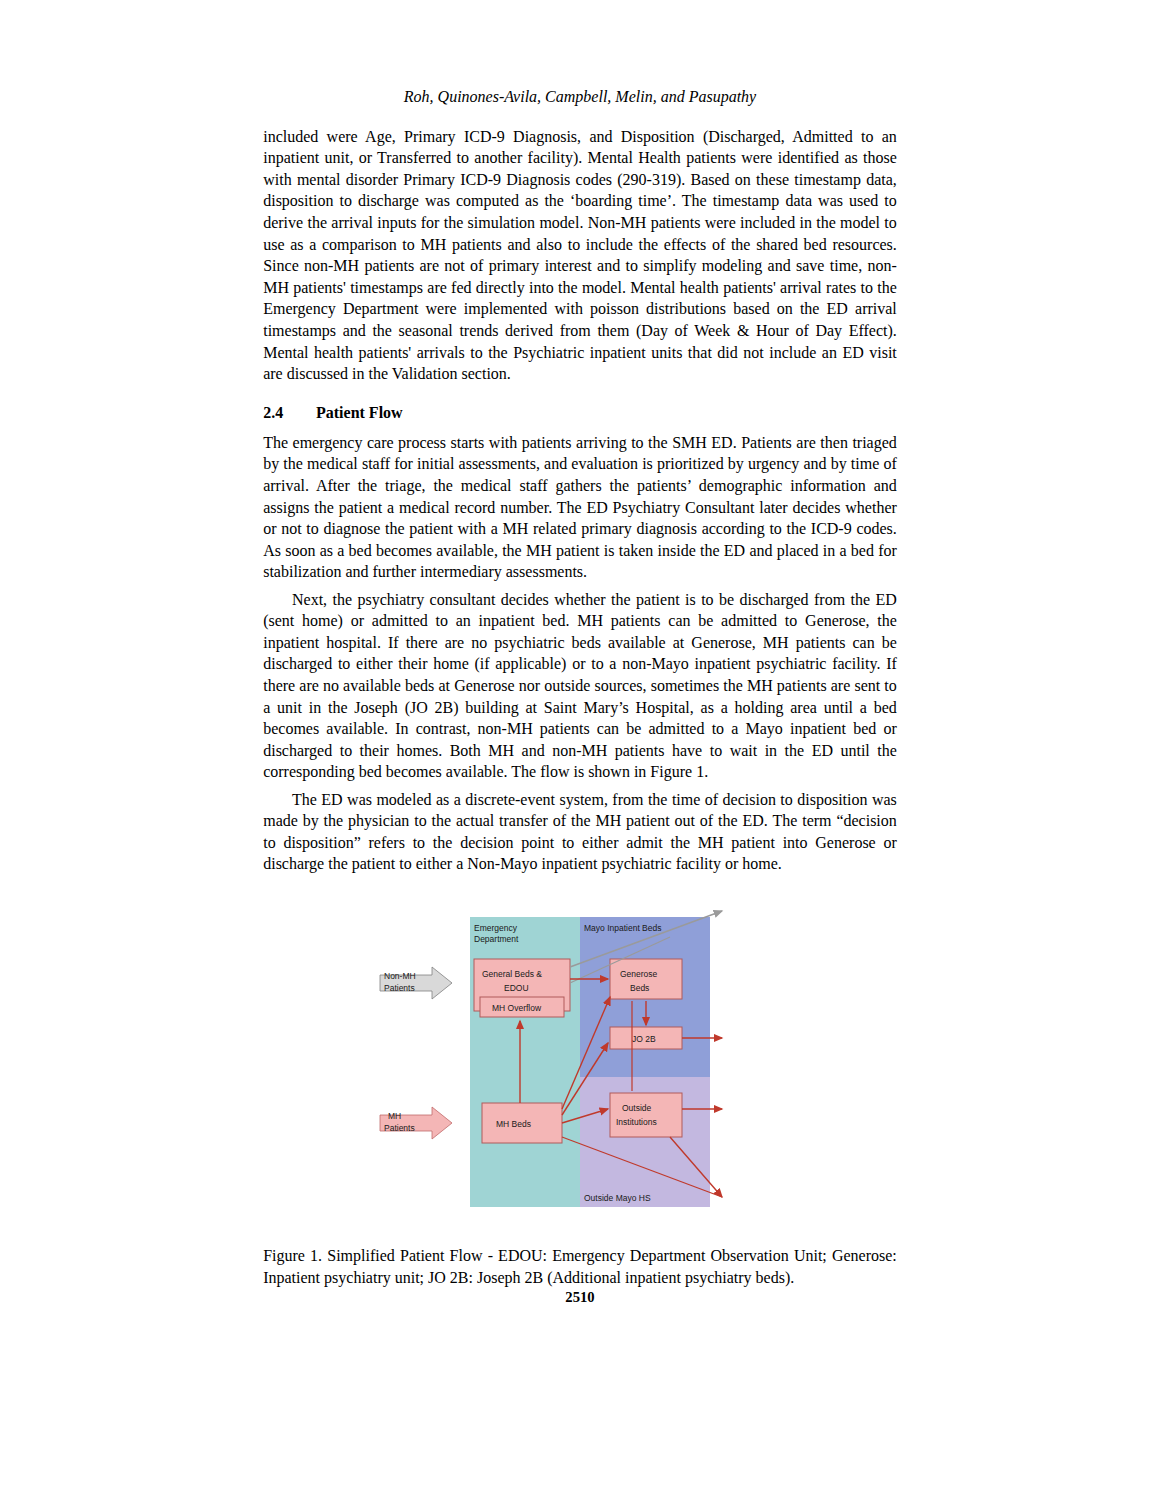Roh, Quinones-Avila, Campbell, Melin, and Pasupathy
included were Age, Primary ICD-9 Diagnosis, and Disposition (Discharged, Admitted to an inpatient unit, or Transferred to another facility). Mental Health patients were identified as those with mental disorder Primary ICD-9 Diagnosis codes (290-319). Based on these timestamp data, disposition to discharge was computed as the ‘boarding time’. The timestamp data was used to derive the arrival inputs for the simulation model. Non-MH patients were included in the model to use as a comparison to MH patients and also to include the effects of the shared bed resources. Since non-MH patients are not of primary interest and to simplify modeling and save time, non-MH patients' timestamps are fed directly into the model. Mental health patients' arrival rates to the Emergency Department were implemented with poisson distributions based on the ED arrival timestamps and the seasonal trends derived from them (Day of Week & Hour of Day Effect). Mental health patients' arrivals to the Psychiatric inpatient units that did not include an ED visit are discussed in the Validation section.
2.4 Patient Flow
The emergency care process starts with patients arriving to the SMH ED. Patients are then triaged by the medical staff for initial assessments, and evaluation is prioritized by urgency and by time of arrival. After the triage, the medical staff gathers the patients’ demographic information and assigns the patient a medical record number. The ED Psychiatry Consultant later decides whether or not to diagnose the patient with a MH related primary diagnosis according to the ICD-9 codes. As soon as a bed becomes available, the MH patient is taken inside the ED and placed in a bed for stabilization and further intermediary assessments.
Next, the psychiatry consultant decides whether the patient is to be discharged from the ED (sent home) or admitted to an inpatient bed. MH patients can be admitted to Generose, the inpatient hospital. If there are no psychiatric beds available at Generose, MH patients can be discharged to either their home (if applicable) or to a non-Mayo inpatient psychiatric facility. If there are no available beds at Generose nor outside sources, sometimes the MH patients are sent to a unit in the Joseph (JO 2B) building at Saint Mary’s Hospital, as a holding area until a bed becomes available. In contrast, non-MH patients can be admitted to a Mayo inpatient bed or discharged to their homes. Both MH and non-MH patients have to wait in the ED until the corresponding bed becomes available. The flow is shown in Figure 1.
The ED was modeled as a discrete-event system, from the time of decision to disposition was made by the physician to the actual transfer of the MH patient out of the ED. The term “decision to disposition” refers to the decision point to either admit the MH patient into Generose or discharge the patient to either a Non-Mayo inpatient psychiatric facility or home.
Emergency Department Mayo Inpatient Beds Outside Mayo HS Non-MH Patients MH Patients General Beds & EDOU MH Overflow MH Beds Generose Beds JO 2B Outside Institutions
Figure 1. Simplified Patient Flow - EDOU: Emergency Department Observation Unit; Generose: Inpatient psychiatry unit; JO 2B: Joseph 2B (Additional inpatient psychiatry beds).
2510